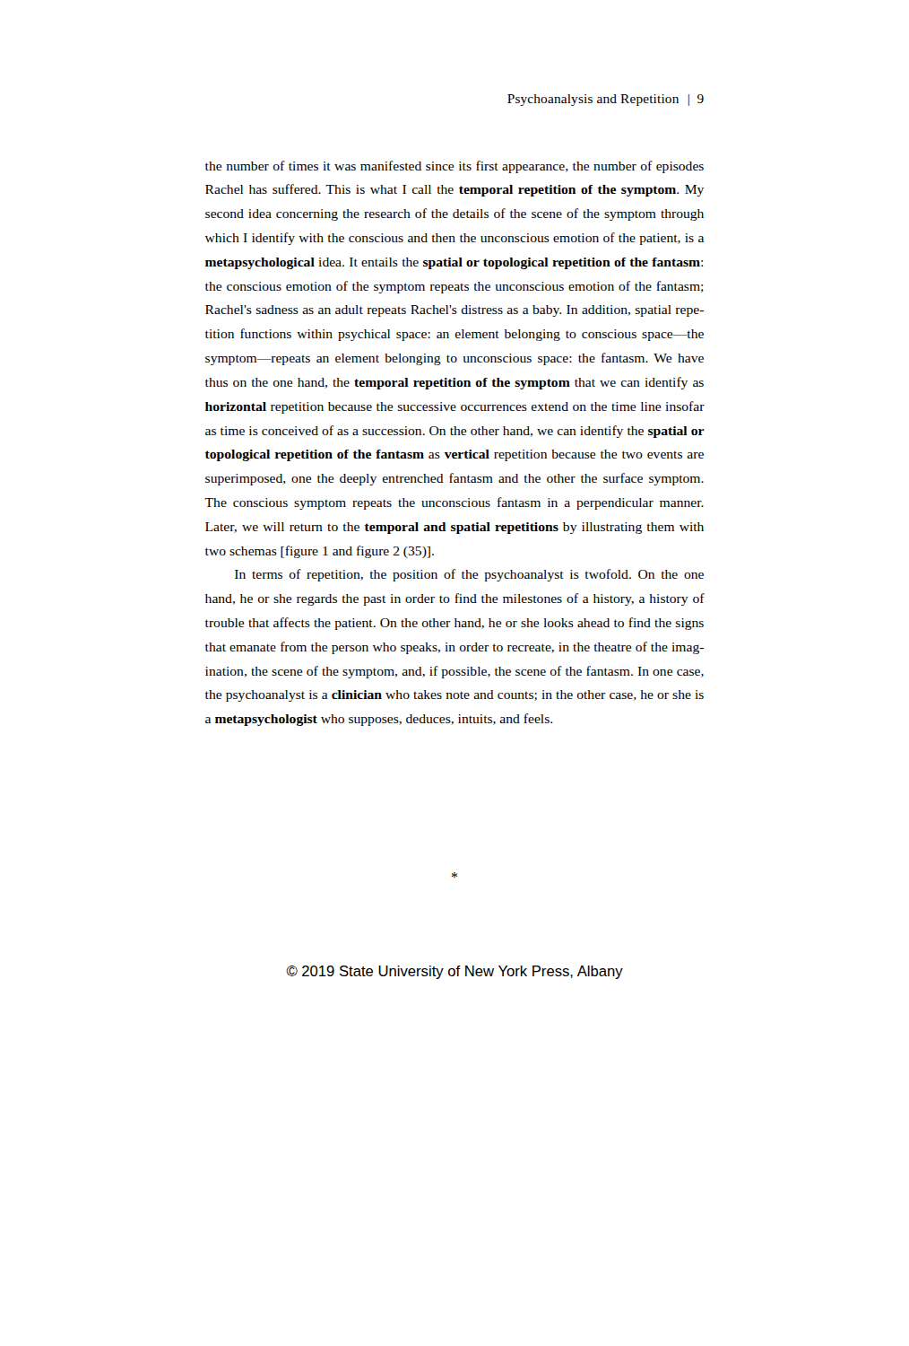Psychoanalysis and Repetition|9
the number of times it was manifested since its first appearance, the number of episodes Rachel has suffered. This is what I call the temporal repetition of the symptom. My second idea concerning the research of the details of the scene of the symptom through which I identify with the conscious and then the unconscious emotion of the patient, is a metapsychological idea. It entails the spatial or topological repetition of the fantasm: the conscious emotion of the symptom repeats the unconscious emotion of the fantasm; Rachel's sadness as an adult repeats Rachel's distress as a baby. In addition, spatial repetition functions within psychical space: an element belonging to conscious space—the symptom—repeats an element belonging to unconscious space: the fantasm. We have thus on the one hand, the temporal repetition of the symptom that we can identify as horizontal repetition because the successive occurrences extend on the time line insofar as time is conceived of as a succession. On the other hand, we can identify the spatial or topological repetition of the fantasm as vertical repetition because the two events are superimposed, one the deeply entrenched fantasm and the other the surface symptom. The conscious symptom repeats the unconscious fantasm in a perpendicular manner. Later, we will return to the temporal and spatial repetitions by illustrating them with two schemas [figure 1 and figure 2 (35)].
In terms of repetition, the position of the psychoanalyst is twofold. On the one hand, he or she regards the past in order to find the milestones of a history, a history of trouble that affects the patient. On the other hand, he or she looks ahead to find the signs that emanate from the person who speaks, in order to recreate, in the theatre of the imagination, the scene of the symptom, and, if possible, the scene of the fantasm. In one case, the psychoanalyst is a clinician who takes note and counts; in the other case, he or she is a metapsychologist who supposes, deduces, intuits, and feels.
*
© 2019 State University of New York Press, Albany